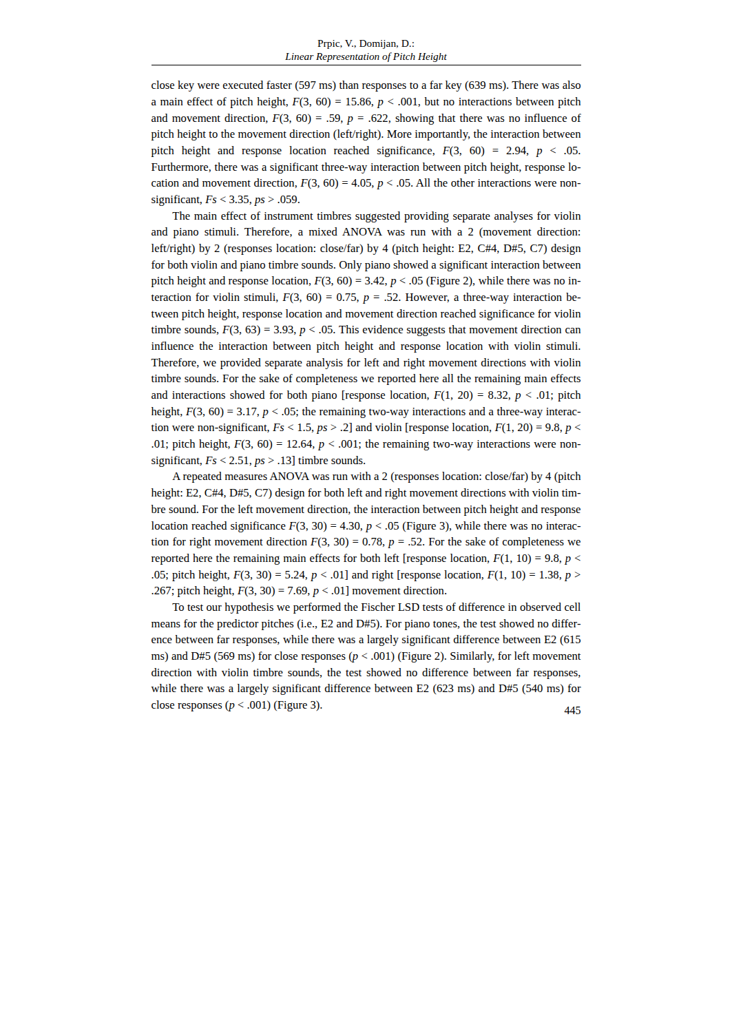Prpic, V., Domijan, D.:
Linear Representation of Pitch Height
close key were executed faster (597 ms) than responses to a far key (639 ms). There was also a main effect of pitch height, F(3, 60) = 15.86, p < .001, but no interactions between pitch and movement direction, F(3, 60) = .59, p = .622, showing that there was no influence of pitch height to the movement direction (left/right). More importantly, the interaction between pitch height and response location reached significance, F(3, 60) = 2.94, p < .05. Furthermore, there was a significant three-way interaction between pitch height, response location and movement direction, F(3, 60) = 4.05, p < .05. All the other interactions were non-significant, Fs < 3.35, ps > .059.
The main effect of instrument timbres suggested providing separate analyses for violin and piano stimuli. Therefore, a mixed ANOVA was run with a 2 (movement direction: left/right) by 2 (responses location: close/far) by 4 (pitch height: E2, C#4, D#5, C7) design for both violin and piano timbre sounds. Only piano showed a significant interaction between pitch height and response location, F(3, 60) = 3.42, p < .05 (Figure 2), while there was no interaction for violin stimuli, F(3, 60) = 0.75, p = .52. However, a three-way interaction between pitch height, response location and movement direction reached significance for violin timbre sounds, F(3, 63) = 3.93, p < .05. This evidence suggests that movement direction can influence the interaction between pitch height and response location with violin stimuli. Therefore, we provided separate analysis for left and right movement directions with violin timbre sounds. For the sake of completeness we reported here all the remaining main effects and interactions showed for both piano [response location, F(1, 20) = 8.32, p < .01; pitch height, F(3, 60) = 3.17, p < .05; the remaining two-way interactions and a three-way interaction were non-significant, Fs < 1.5, ps > .2] and violin [response location, F(1, 20) = 9.8, p < .01; pitch height, F(3, 60) = 12.64, p < .001; the remaining two-way interactions were non-significant, Fs < 2.51, ps > .13] timbre sounds.
A repeated measures ANOVA was run with a 2 (responses location: close/far) by 4 (pitch height: E2, C#4, D#5, C7) design for both left and right movement directions with violin timbre sound. For the left movement direction, the interaction between pitch height and response location reached significance F(3, 30) = 4.30, p < .05 (Figure 3), while there was no interaction for right movement direction F(3, 30) = 0.78, p = .52. For the sake of completeness we reported here the remaining main effects for both left [response location, F(1, 10) = 9.8, p < .05; pitch height, F(3, 30) = 5.24, p < .01] and right [response location, F(1, 10) = 1.38, p > .267; pitch height, F(3, 30) = 7.69, p < .01] movement direction.
To test our hypothesis we performed the Fischer LSD tests of difference in observed cell means for the predictor pitches (i.e., E2 and D#5). For piano tones, the test showed no difference between far responses, while there was a largely significant difference between E2 (615 ms) and D#5 (569 ms) for close responses (p < .001) (Figure 2). Similarly, for left movement direction with violin timbre sounds, the test showed no difference between far responses, while there was a largely significant difference between E2 (623 ms) and D#5 (540 ms) for close responses (p < .001) (Figure 3).
445